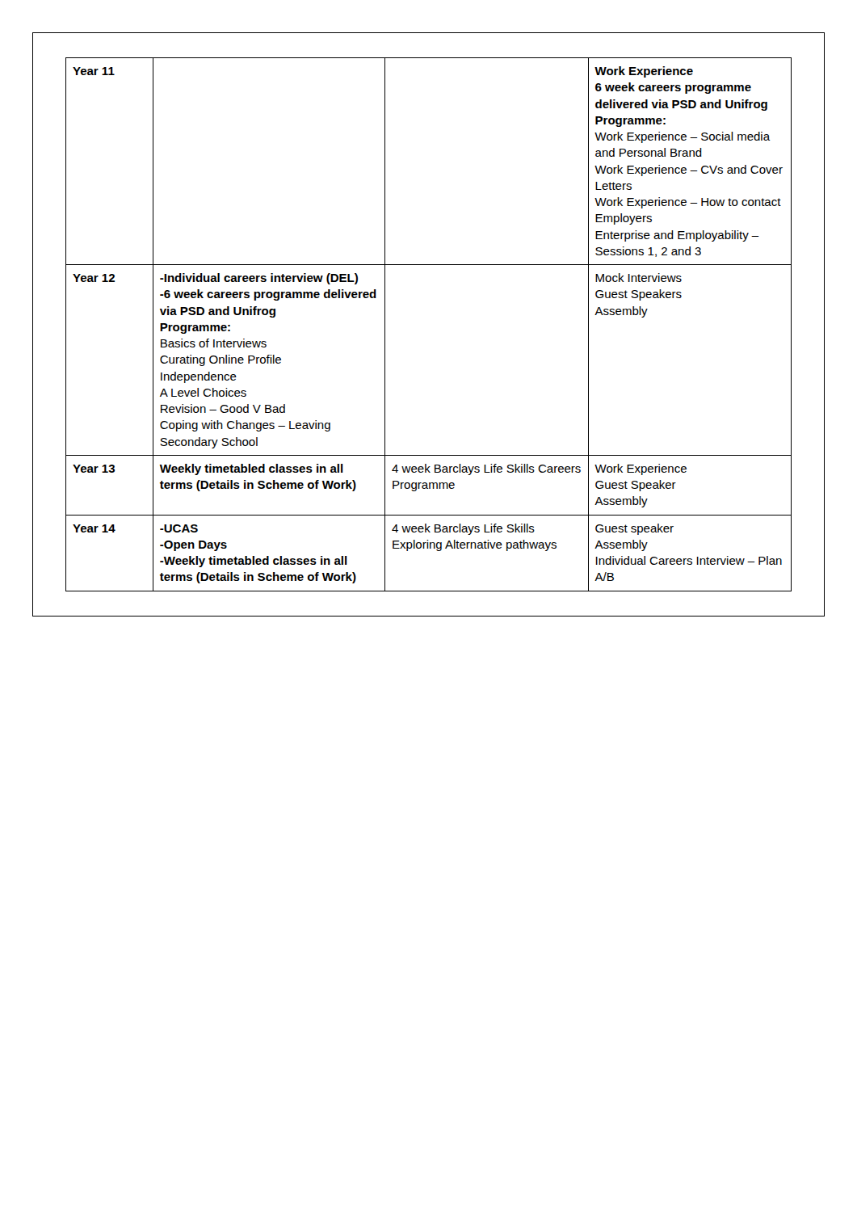| Year 11 | | | Work Experience 6 week careers programme delivered via PSD and Unifrog Programme: Work Experience – Social media and Personal Brand Work Experience – CVs and Cover Letters Work Experience – How to contact Employers Enterprise and Employability – Sessions 1, 2 and 3 |
| Year 12 | -Individual careers interview (DEL) -6 week careers programme delivered via PSD and Unifrog Programme: Basics of Interviews Curating Online Profile Independence A Level Choices Revision – Good V Bad Coping with Changes – Leaving Secondary School | | Mock Interviews Guest Speakers Assembly |
| Year 13 | Weekly timetabled classes in all terms (Details in Scheme of Work) | 4 week Barclays Life Skills Careers Programme | Work Experience Guest Speaker Assembly |
| Year 14 | -UCAS -Open Days -Weekly timetabled classes in all terms (Details in Scheme of Work) | 4 week Barclays Life Skills Exploring Alternative pathways | Guest speaker Assembly Individual Careers Interview – Plan A/B |